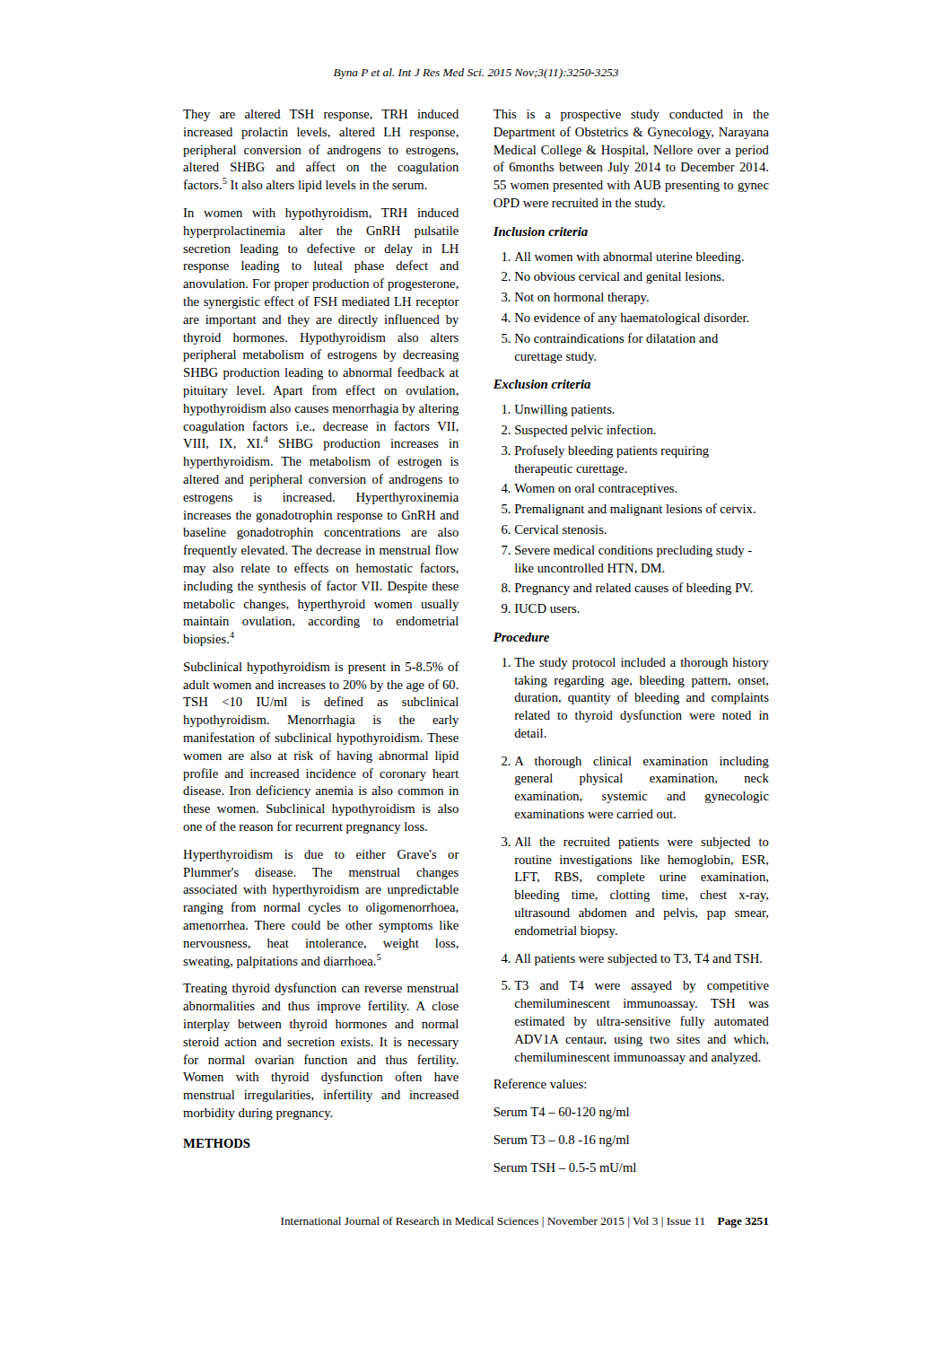Byna P et al. Int J Res Med Sci. 2015 Nov;3(11):3250-3253
They are altered TSH response, TRH induced increased prolactin levels, altered LH response, peripheral conversion of androgens to estrogens, altered SHBG and affect on the coagulation factors.5 It also alters lipid levels in the serum.
In women with hypothyroidism, TRH induced hyperprolactinemia alter the GnRH pulsatile secretion leading to defective or delay in LH response leading to luteal phase defect and anovulation. For proper production of progesterone, the synergistic effect of FSH mediated LH receptor are important and they are directly influenced by thyroid hormones. Hypothyroidism also alters peripheral metabolism of estrogens by decreasing SHBG production leading to abnormal feedback at pituitary level. Apart from effect on ovulation, hypothyroidism also causes menorrhagia by altering coagulation factors i.e., decrease in factors VII, VIII, IX, XI.4 SHBG production increases in hyperthyroidism. The metabolism of estrogen is altered and peripheral conversion of androgens to estrogens is increased. Hyperthyroxinemia increases the gonadotrophin response to GnRH and baseline gonadotrophin concentrations are also frequently elevated. The decrease in menstrual flow may also relate to effects on hemostatic factors, including the synthesis of factor VII. Despite these metabolic changes, hyperthyroid women usually maintain ovulation, according to endometrial biopsies.4
Subclinical hypothyroidism is present in 5-8.5% of adult women and increases to 20% by the age of 60. TSH <10 IU/ml is defined as subclinical hypothyroidism. Menorrhagia is the early manifestation of subclinical hypothyroidism. These women are also at risk of having abnormal lipid profile and increased incidence of coronary heart disease. Iron deficiency anemia is also common in these women. Subclinical hypothyroidism is also one of the reason for recurrent pregnancy loss.
Hyperthyroidism is due to either Grave's or Plummer's disease. The menstrual changes associated with hyperthyroidism are unpredictable ranging from normal cycles to oligomenorrhoea, amenorrhea. There could be other symptoms like nervousness, heat intolerance, weight loss, sweating, palpitations and diarrhoea.5
Treating thyroid dysfunction can reverse menstrual abnormalities and thus improve fertility. A close interplay between thyroid hormones and normal steroid action and secretion exists. It is necessary for normal ovarian function and thus fertility. Women with thyroid dysfunction often have menstrual irregularities, infertility and increased morbidity during pregnancy.
METHODS
This is a prospective study conducted in the Department of Obstetrics & Gynecology, Narayana Medical College & Hospital, Nellore over a period of 6months between July 2014 to December 2014. 55 women presented with AUB presenting to gynec OPD were recruited in the study.
Inclusion criteria
All women with abnormal uterine bleeding.
No obvious cervical and genital lesions.
Not on hormonal therapy.
No evidence of any haematological disorder.
No contraindications for dilatation and curettage study.
Exclusion criteria
Unwilling patients.
Suspected pelvic infection.
Profusely bleeding patients requiring therapeutic curettage.
Women on oral contraceptives.
Premalignant and malignant lesions of cervix.
Cervical stenosis.
Severe medical conditions precluding study - like uncontrolled HTN, DM.
Pregnancy and related causes of bleeding PV.
IUCD users.
Procedure
The study protocol included a thorough history taking regarding age, bleeding pattern, onset, duration, quantity of bleeding and complaints related to thyroid dysfunction were noted in detail.
A thorough clinical examination including general physical examination, neck examination, systemic and gynecologic examinations were carried out.
All the recruited patients were subjected to routine investigations like hemoglobin, ESR, LFT, RBS, complete urine examination, bleeding time, clotting time, chest x-ray, ultrasound abdomen and pelvis, pap smear, endometrial biopsy.
All patients were subjected to T3, T4 and TSH.
T3 and T4 were assayed by competitive chemiluminescent immunoassay. TSH was estimated by ultra-sensitive fully automated ADV1A centaur, using two sites and which, chemiluminescent immunoassay and analyzed.
Reference values:
Serum T4 – 60-120 ng/ml
Serum T3 – 0.8 -16 ng/ml
Serum TSH – 0.5-5 mU/ml
International Journal of Research in Medical Sciences | November 2015 | Vol 3 | Issue 11 Page 3251